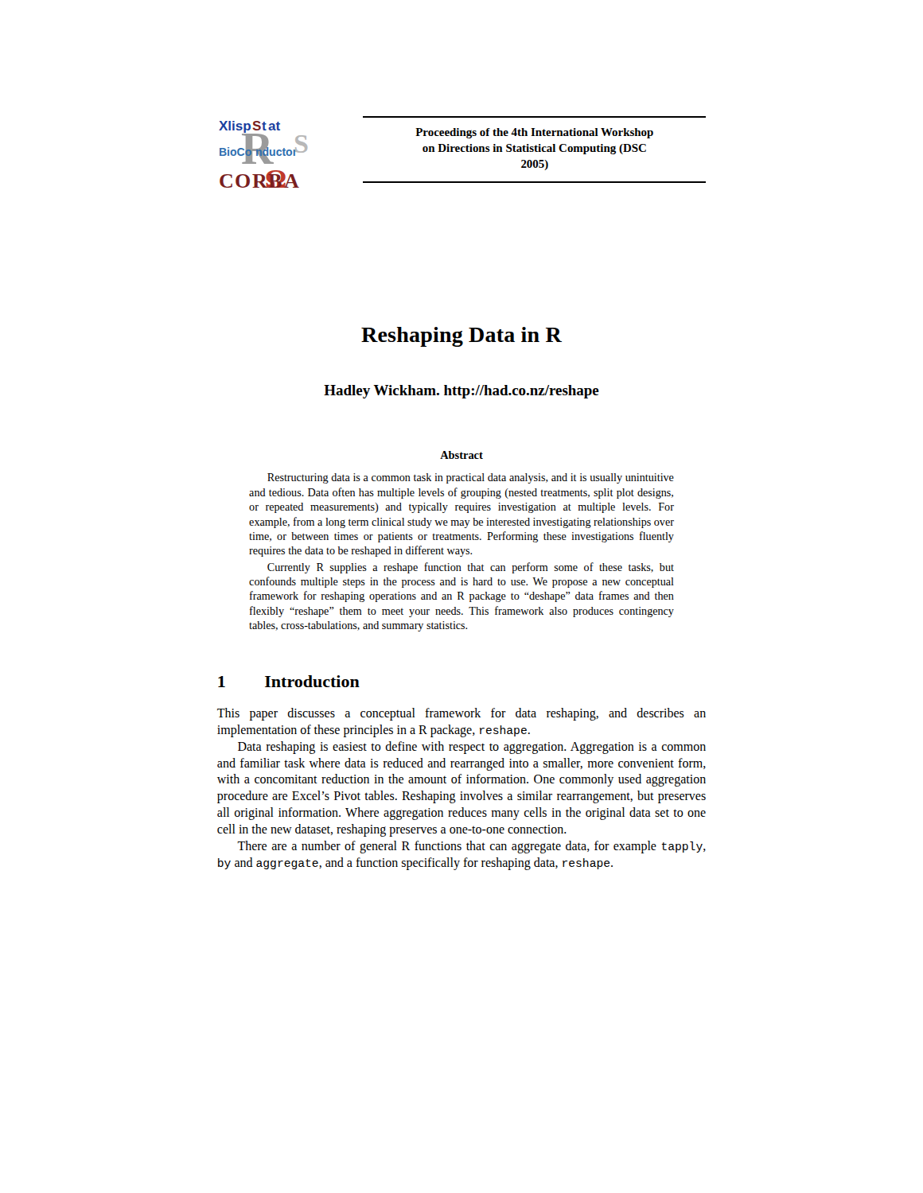Xlisp S t at R BioCo nductor S Ω C O R B A
Proceedings of the 4th International Workshop
on Directions in Statistical Computing (DSC
2005)
Reshaping Data in R
Hadley Wickham. http://had.co.nz/reshape
Abstract
Restructuring data is a common task in practical data analysis, and it is usually unintuitive and tedious. Data often has multiple levels of grouping (nested treatments, split plot designs, or repeated measurements) and typically requires investigation at multiple levels. For example, from a long term clinical study we may be interested investigating relationships over time, or between times or patients or treatments. Performing these investigations fluently requires the data to be reshaped in different ways.
Currently R supplies a reshape function that can perform some of these tasks, but confounds multiple steps in the process and is hard to use. We propose a new conceptual framework for reshaping operations and an R package to “deshape” data frames and then flexibly “reshape” them to meet your needs. This framework also produces contingency tables, cross-tabulations, and summary statistics.
1 Introduction
This paper discusses a conceptual framework for data reshaping, and describes an implementation of these principles in a R package, reshape.
Data reshaping is easiest to define with respect to aggregation. Aggregation is a common and familiar task where data is reduced and rearranged into a smaller, more convenient form, with a concomitant reduction in the amount of information. One commonly used aggregation procedure are Excel’s Pivot tables. Reshaping involves a similar rearrangement, but preserves all original information. Where aggregation reduces many cells in the original data set to one cell in the new dataset, reshaping preserves a one-to-one connection.
There are a number of general R functions that can aggregate data, for example tapply, by and aggregate, and a function specifically for reshaping data, reshape.